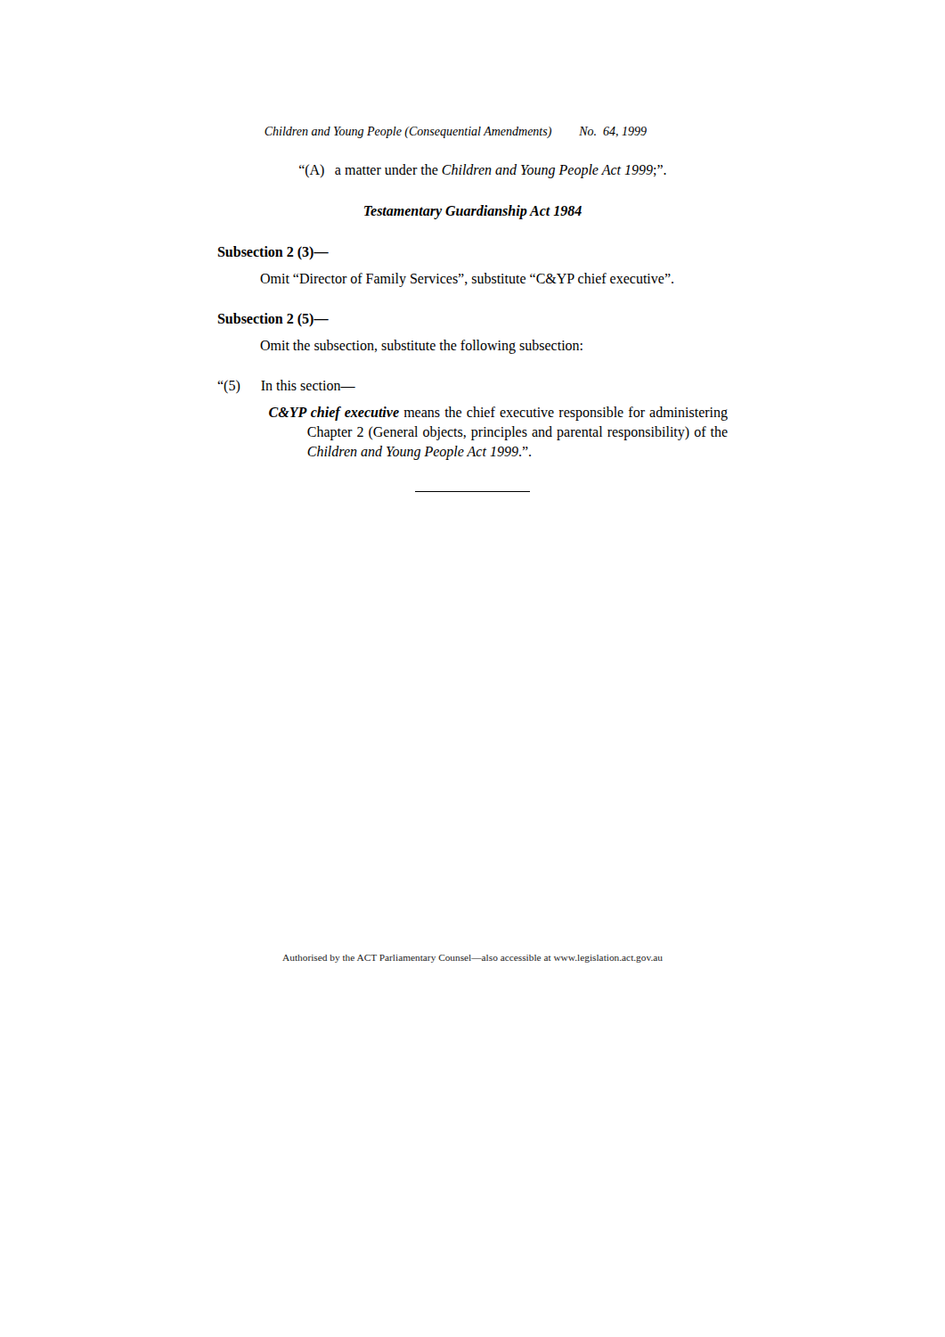Children and Young People (Consequential Amendments)No. 64, 1999
“(A) a matter under the Children and Young People Act 1999;”.
Testamentary Guardianship Act 1984
Subsection 2 (3)—
Omit “Director of Family Services”, substitute “C&YP chief executive”.
Subsection 2 (5)—
Omit the subsection, substitute the following subsection:
“(5) In this section—
C&YP chief executive means the chief executive responsible for administering Chapter 2 (General objects, principles and parental responsibility) of the Children and Young People Act 1999.”.
Authorised by the ACT Parliamentary Counsel—also accessible at www.legislation.act.gov.au